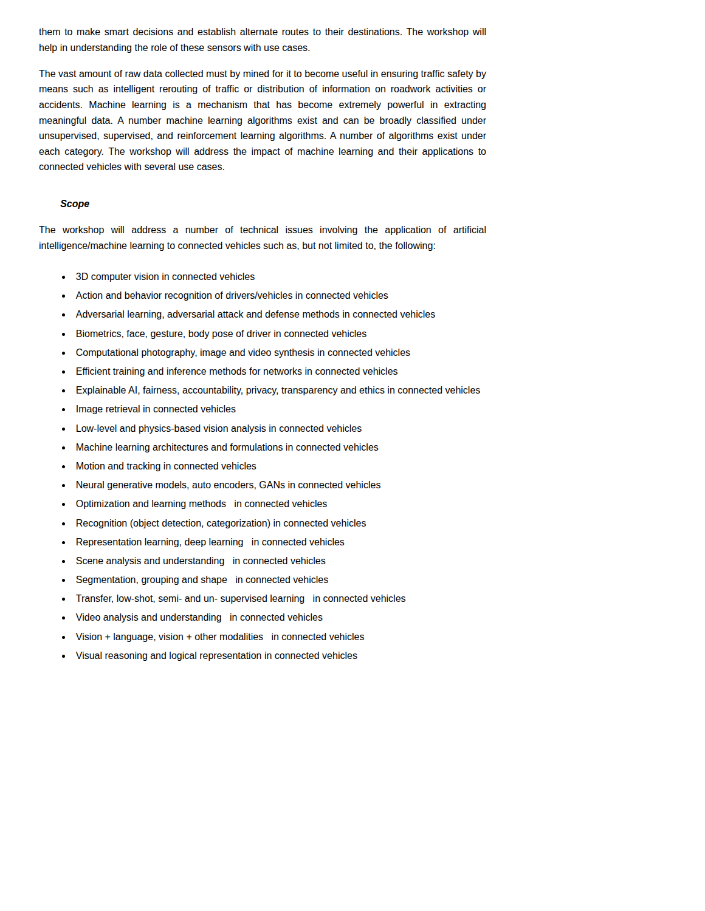them to make smart decisions and establish alternate routes to their destinations. The workshop will help in understanding the role of these sensors with use cases.
The vast amount of raw data collected must by mined for it to become useful in ensuring traffic safety by means such as intelligent rerouting of traffic or distribution of information on roadwork activities or accidents. Machine learning is a mechanism that has become extremely powerful in extracting meaningful data. A number machine learning algorithms exist and can be broadly classified under unsupervised, supervised, and reinforcement learning algorithms. A number of algorithms exist under each category. The workshop will address the impact of machine learning and their applications to connected vehicles with several use cases.
Scope
The workshop will address a number of technical issues involving the application of artificial intelligence/machine learning to connected vehicles such as, but not limited to, the following:
3D computer vision in connected vehicles
Action and behavior recognition of drivers/vehicles in connected vehicles
Adversarial learning, adversarial attack and defense methods in connected vehicles
Biometrics, face, gesture, body pose of driver in connected vehicles
Computational photography, image and video synthesis in connected vehicles
Efficient training and inference methods for networks in connected vehicles
Explainable AI, fairness, accountability, privacy, transparency and ethics in connected vehicles
Image retrieval in connected vehicles
Low-level and physics-based vision analysis in connected vehicles
Machine learning architectures and formulations in connected vehicles
Motion and tracking in connected vehicles
Neural generative models, auto encoders, GANs in connected vehicles
Optimization and learning methods in connected vehicles
Recognition (object detection, categorization) in connected vehicles
Representation learning, deep learning in connected vehicles
Scene analysis and understanding in connected vehicles
Segmentation, grouping and shape in connected vehicles
Transfer, low-shot, semi- and un- supervised learning in connected vehicles
Video analysis and understanding in connected vehicles
Vision + language, vision + other modalities in connected vehicles
Visual reasoning and logical representation in connected vehicles